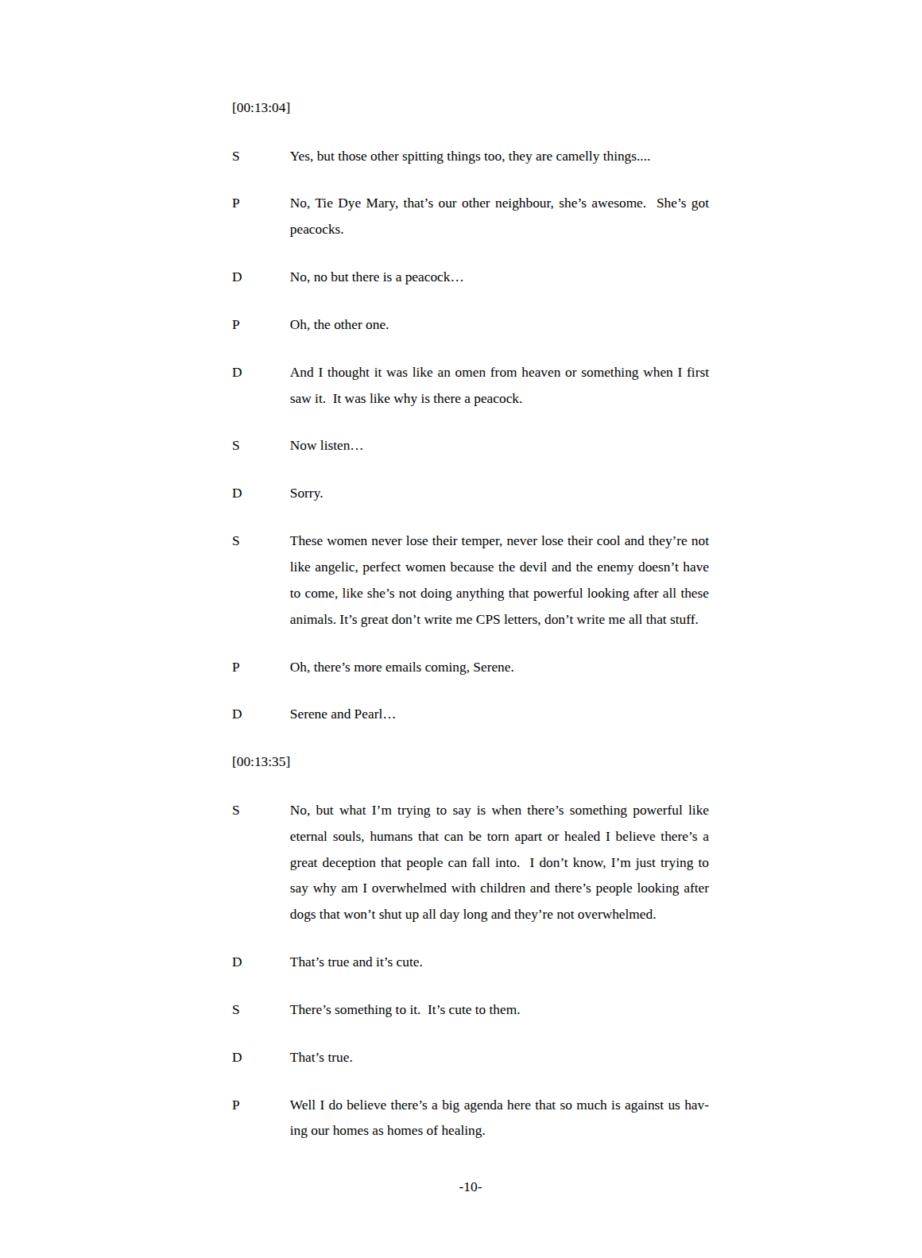[00:13:04]
S
Yes, but those other spitting things too, they are camelly things....
P
No, Tie Dye Mary, that’s our other neighbour, she’s awesome. She’s got peacocks.
D
No, no but there is a peacock…
P
Oh, the other one.
D
And I thought it was like an omen from heaven or something when I first saw it. It was like why is there a peacock.
S
Now listen…
D
Sorry.
S
These women never lose their temper, never lose their cool and they’re not like angelic, perfect women because the devil and the enemy doesn’t have to come, like she’s not doing anything that powerful looking after all these animals. It’s great don’t write me CPS letters, don’t write me all that stuff.
P
Oh, there’s more emails coming, Serene.
D
Serene and Pearl…
[00:13:35]
S
No, but what I’m trying to say is when there’s something powerful like eternal souls, humans that can be torn apart or healed I believe there’s a great deception that people can fall into. I don’t know, I’m just trying to say why am I overwhelmed with children and there’s people looking after dogs that won’t shut up all day long and they’re not overwhelmed.
D
That’s true and it’s cute.
S
There’s something to it. It’s cute to them.
D
That’s true.
P
Well I do believe there’s a big agenda here that so much is against us having our homes as homes of healing.
-10-